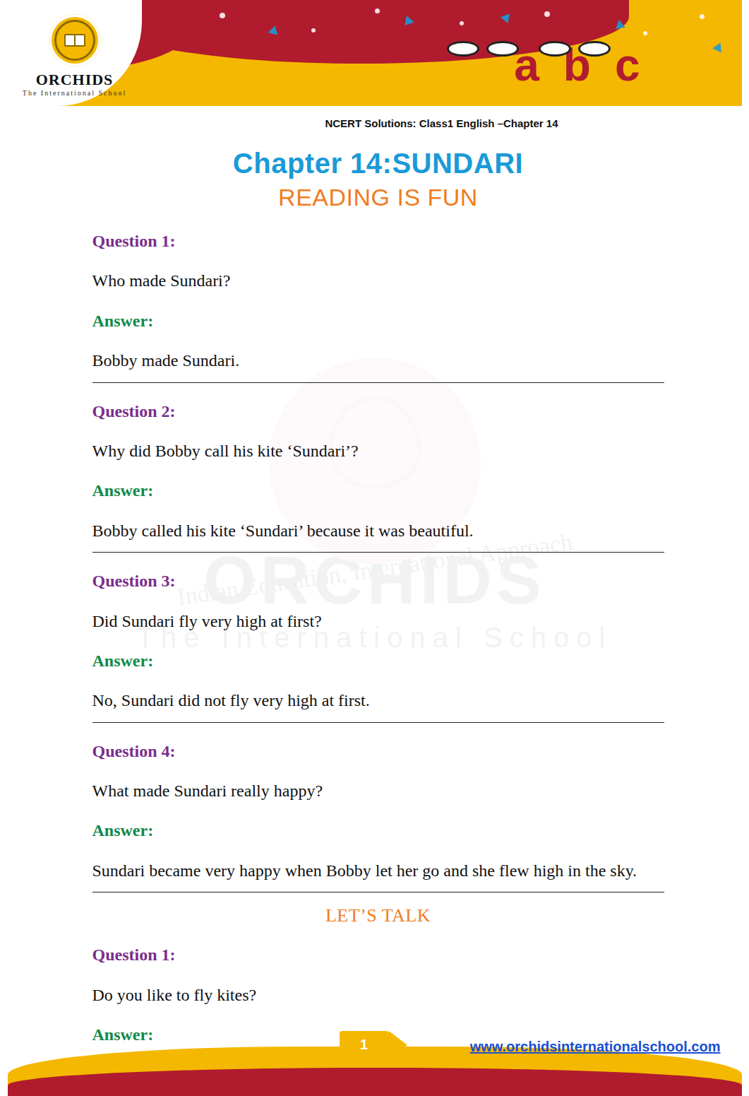abc
ORCHIDS
The International School
ORCHIDS
The International School
Indian Education, International Approach
NCERT Solutions: Class1 English –Chapter 14
Chapter 14:SUNDARI
READING IS FUN
Question 1:
Who made Sundari?
Answer:
Bobby made Sundari.
Question 2:
Why did Bobby call his kite ‘Sundari’?
Answer:
Bobby called his kite ‘Sundari’ because it was beautiful.
Question 3:
Did Sundari fly very high at first?
Answer:
No, Sundari did not fly very high at first.
Question 4:
What made Sundari really happy?
Answer:
Sundari became very happy when Bobby let her go and she flew high in the sky.
LET’S TALK
Question 1:
Do you like to fly kites?
Answer:
Yes, I like to fly kites.
1
www.orchidsinternationalschool.com